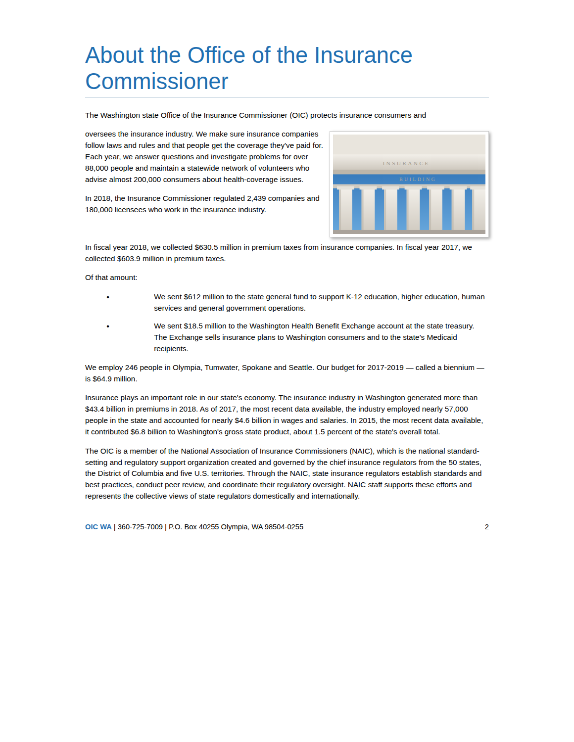About the Office of the Insurance Commissioner
The Washington state Office of the Insurance Commissioner (OIC) protects insurance consumers and
oversees the insurance industry. We make sure insurance companies follow laws and rules and that people get the coverage they've paid for. Each year, we answer questions and investigate problems for over 88,000 people and maintain a statewide network of volunteers who advise almost 200,000 consumers about health-coverage issues.
In 2018, the Insurance Commissioner regulated 2,439 companies and 180,000 licensees who work in the insurance industry.
In fiscal year 2018, we collected $630.5 million in premium taxes from insurance companies. In fiscal year 2017, we collected $603.9 million in premium taxes.
Of that amount:
We sent $612 million to the state general fund to support K-12 education, higher education, human services and general government operations.
We sent $18.5 million to the Washington Health Benefit Exchange account at the state treasury. The Exchange sells insurance plans to Washington consumers and to the state’s Medicaid recipients.
We employ 246 people in Olympia, Tumwater, Spokane and Seattle. Our budget for 2017-2019 — called a biennium — is $64.9 million.
Insurance plays an important role in our state's economy. The insurance industry in Washington generated more than $43.4 billion in premiums in 2018. As of 2017, the most recent data available, the industry employed nearly 57,000 people in the state and accounted for nearly $4.6 billion in wages and salaries. In 2015, the most recent data available, it contributed $6.8 billion to Washington's gross state product, about 1.5 percent of the state's overall total.
The OIC is a member of the National Association of Insurance Commissioners (NAIC), which is the national standard-setting and regulatory support organization created and governed by the chief insurance regulators from the 50 states, the District of Columbia and five U.S. territories. Through the NAIC, state insurance regulators establish standards and best practices, conduct peer review, and coordinate their regulatory oversight. NAIC staff supports these efforts and represents the collective views of state regulators domestically and internationally.
OIC WA | 360-725-7009 | P.O. Box 40255 Olympia, WA 98504-0255
2